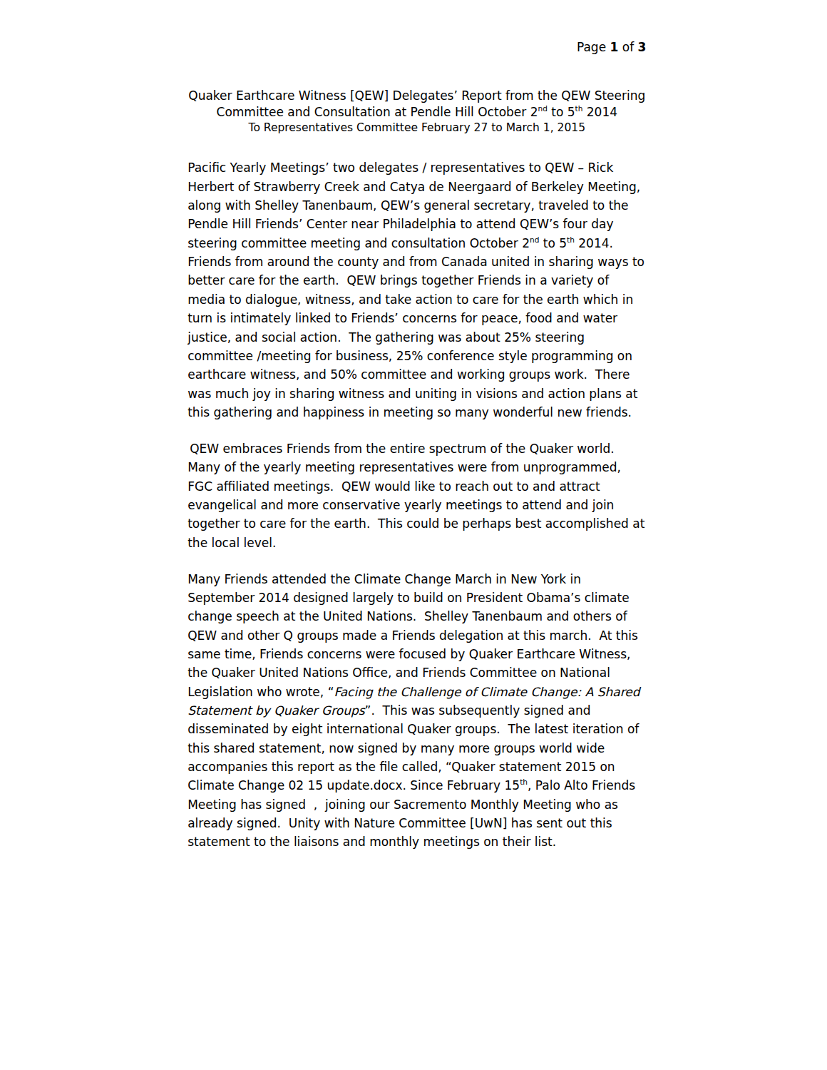Page 1 of 3
Quaker Earthcare Witness [QEW] Delegates’ Report from the QEW Steering
Committee and Consultation at Pendle Hill October 2nd to 5th 2014
To Representatives Committee February 27 to March 1, 2015
Pacific Yearly Meetings’ two delegates / representatives to QEW – Rick Herbert of Strawberry Creek and Catya de Neergaard of Berkeley Meeting, along with Shelley Tanenbaum, QEW’s general secretary, traveled to the Pendle Hill Friends’ Center near Philadelphia to attend QEW’s four day steering committee meeting and consultation October 2nd to 5th 2014. Friends from around the county and from Canada united in sharing ways to better care for the earth. QEW brings together Friends in a variety of media to dialogue, witness, and take action to care for the earth which in turn is intimately linked to Friends’ concerns for peace, food and water justice, and social action. The gathering was about 25% steering committee /meeting for business, 25% conference style programming on earthcare witness, and 50% committee and working groups work. There was much joy in sharing witness and uniting in visions and action plans at this gathering and happiness in meeting so many wonderful new friends.
QEW embraces Friends from the entire spectrum of the Quaker world. Many of the yearly meeting representatives were from unprogrammed, FGC affiliated meetings. QEW would like to reach out to and attract evangelical and more conservative yearly meetings to attend and join together to care for the earth. This could be perhaps best accomplished at the local level.
Many Friends attended the Climate Change March in New York in September 2014 designed largely to build on President Obama’s climate change speech at the United Nations. Shelley Tanenbaum and others of QEW and other Q groups made a Friends delegation at this march. At this same time, Friends concerns were focused by Quaker Earthcare Witness, the Quaker United Nations Office, and Friends Committee on National Legislation who wrote, “Facing the Challenge of Climate Change: A Shared Statement by Quaker Groups”. This was subsequently signed and disseminated by eight international Quaker groups. The latest iteration of this shared statement, now signed by many more groups world wide accompanies this report as the file called, “Quaker statement 2015 on Climate Change 02 15 update.docx. Since February 15th, Palo Alto Friends Meeting has signed , joining our Sacremento Monthly Meeting who as already signed. Unity with Nature Committee [UwN] has sent out this statement to the liaisons and monthly meetings on their list.